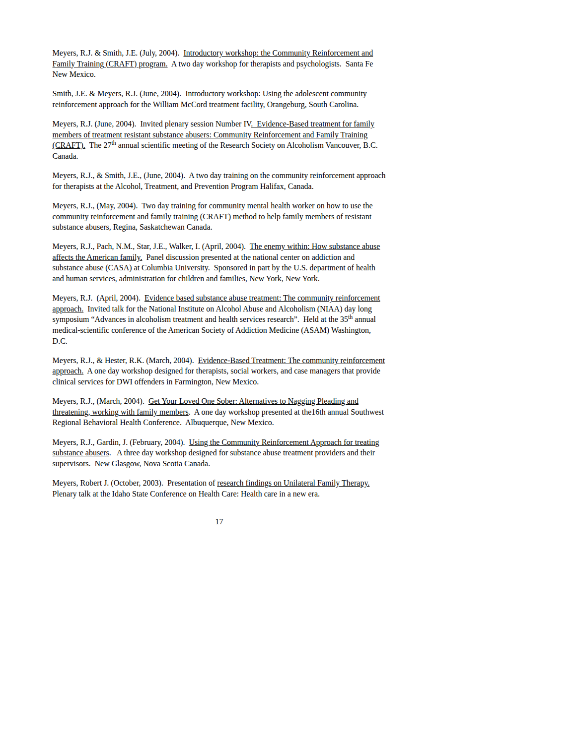Meyers, R.J. & Smith, J.E. (July, 2004). Introductory workshop: the Community Reinforcement and Family Training (CRAFT) program. A two day workshop for therapists and psychologists. Santa Fe New Mexico.
Smith, J.E. & Meyers, R.J. (June, 2004). Introductory workshop: Using the adolescent community reinforcement approach for the William McCord treatment facility, Orangeburg, South Carolina.
Meyers, R.J. (June, 2004). Invited plenary session Number IV. Evidence-Based treatment for family members of treatment resistant substance abusers: Community Reinforcement and Family Training (CRAFT). The 27th annual scientific meeting of the Research Society on Alcoholism Vancouver, B.C. Canada.
Meyers, R.J., & Smith, J.E., (June, 2004). A two day training on the community reinforcement approach for therapists at the Alcohol, Treatment, and Prevention Program Halifax, Canada.
Meyers, R.J., (May, 2004). Two day training for community mental health worker on how to use the community reinforcement and family training (CRAFT) method to help family members of resistant substance abusers, Regina, Saskatchewan Canada.
Meyers, R.J., Pach, N.M., Star, J.E., Walker, I. (April, 2004). The enemy within: How substance abuse affects the American family. Panel discussion presented at the national center on addiction and substance abuse (CASA) at Columbia University. Sponsored in part by the U.S. department of health and human services, administration for children and families, New York, New York.
Meyers, R.J. (April, 2004). Evidence based substance abuse treatment: The community reinforcement approach. Invited talk for the National Institute on Alcohol Abuse and Alcoholism (NIAA) day long symposium “Advances in alcoholism treatment and health services research”. Held at the 35th annual medical-scientific conference of the American Society of Addiction Medicine (ASAM) Washington, D.C.
Meyers, R.J., & Hester, R.K. (March, 2004). Evidence-Based Treatment: The community reinforcement approach. A one day workshop designed for therapists, social workers, and case managers that provide clinical services for DWI offenders in Farmington, New Mexico.
Meyers, R.J., (March, 2004). Get Your Loved One Sober: Alternatives to Nagging Pleading and threatening, working with family members. A one day workshop presented at the16th annual Southwest Regional Behavioral Health Conference. Albuquerque, New Mexico.
Meyers, R.J., Gardin, J. (February, 2004). Using the Community Reinforcement Approach for treating substance abusers. A three day workshop designed for substance abuse treatment providers and their supervisors. New Glasgow, Nova Scotia Canada.
Meyers, Robert J. (October, 2003). Presentation of research findings on Unilateral Family Therapy. Plenary talk at the Idaho State Conference on Health Care: Health care in a new era.
17